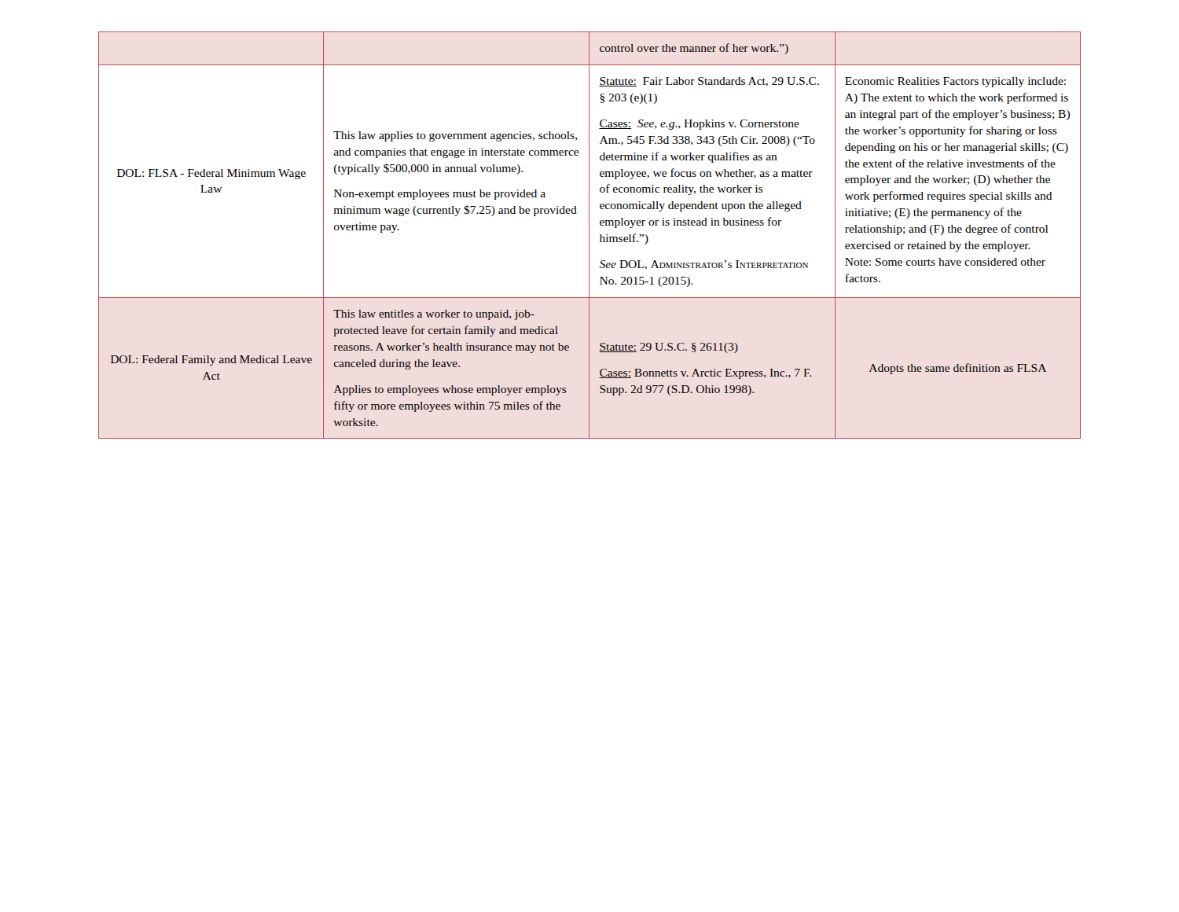| | | control over the manner of her work.”) | |
| DOL: FLSA - Federal Minimum Wage Law | This law applies to government agencies, schools, and companies that engage in interstate commerce (typically $500,000 in annual volume). Non-exempt employees must be provided a minimum wage (currently $7.25) and be provided overtime pay. | Statute: Fair Labor Standards Act, 29 U.S.C. § 203 (e)(1) Cases: See , e.g ., Hopkins v. Cornerstone Am., 545 F.3d 338, 343 (5th Cir. 2008) (“To determine if a worker qualifies as an employee, we focus on whether, as a matter of economic reality, the worker is economically dependent upon the alleged employer or is instead in business for himself.”) See DOL, Administrator’s Interpretation No. 2015-1 (2015). | Economic Realities Factors typically include: A) The extent to which the work performed is an integral part of the employer’s business; B) the worker’s opportunity for sharing or loss depending on his or her managerial skills; (C) the extent of the relative investments of the employer and the worker; (D) whether the work performed requires special skills and initiative; (E) the permanency of the relationship; and (F) the degree of control exercised or retained by the employer. Note: Some courts have considered other factors. |
| DOL: Federal Family and Medical Leave Act | This law entitles a worker to unpaid, job-protected leave for certain family and medical reasons. A worker’s health insurance may not be canceled during the leave. Applies to employees whose employer employs fifty or more employees within 75 miles of the worksite. | Statute: 29 U.S.C. § 2611(3) Cases: Bonnetts v. Arctic Express, Inc., 7 F. Supp. 2d 977 (S.D. Ohio 1998). | Adopts the same definition as FLSA |